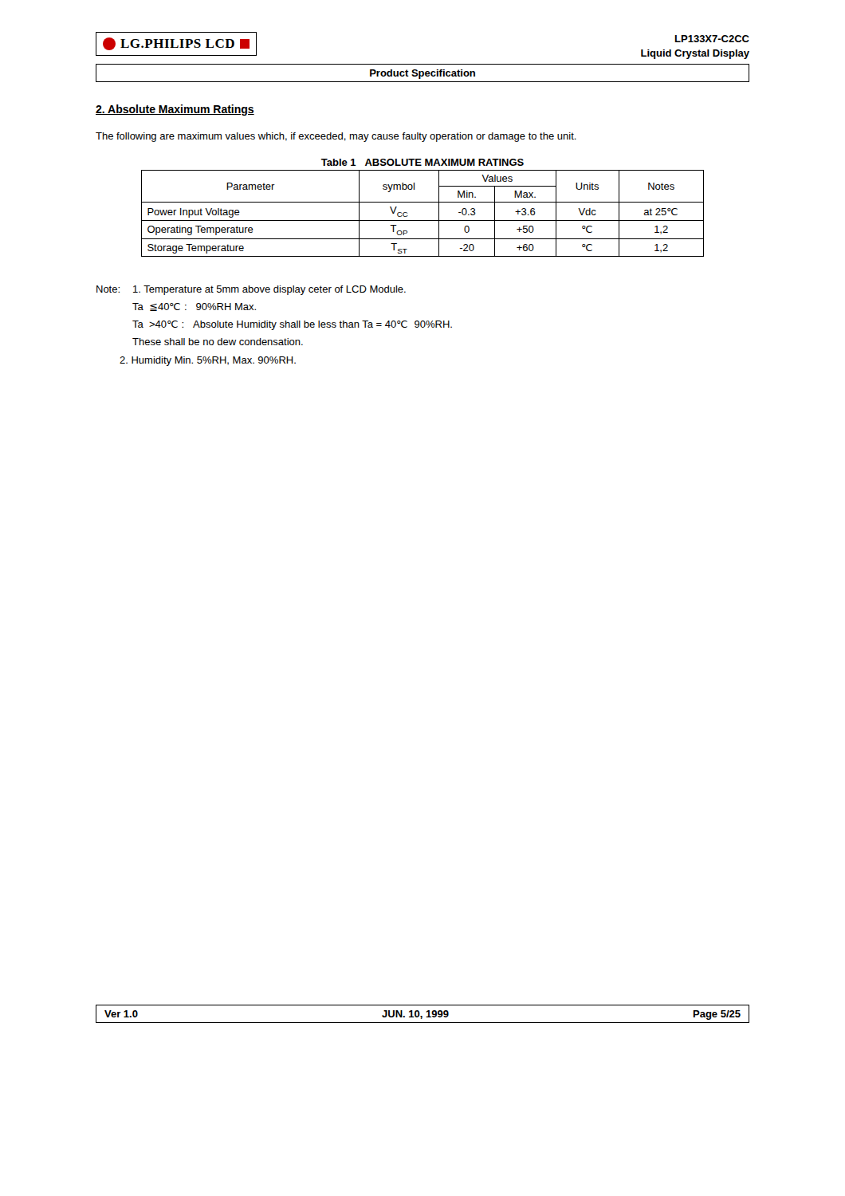LG.PHILIPS LCD
LP133X7-C2CC
Liquid Crystal Display
Product Specification
2. Absolute Maximum Ratings
The following are maximum values which, if exceeded, may cause faulty operation or damage to the unit.
Table 1 ABSOLUTE MAXIMUM RATINGS
| Parameter | symbol | Values | Units | Notes |
| --- | --- | --- | --- | --- |
| Min. | Max. |
| Power Input Voltage | V CC | -0.3 | +3.6 | Vdc | at 25℃ |
| Operating Temperature | T OP | 0 | +50 | ℃ | 1,2 |
| Storage Temperature | T ST | -20 | +60 | ℃ | 1,2 |
Note: 1. Temperature at 5mm above display ceter of LCD Module.
Ta ≦40℃ : 90%RH Max.
Ta >40℃ : Absolute Humidity shall be less than Ta = 40℃ 90%RH.
These shall be no dew condensation.
2. Humidity Min. 5%RH, Max. 90%RH.
Ver 1.0 JUN. 10, 1999 Page 5/25